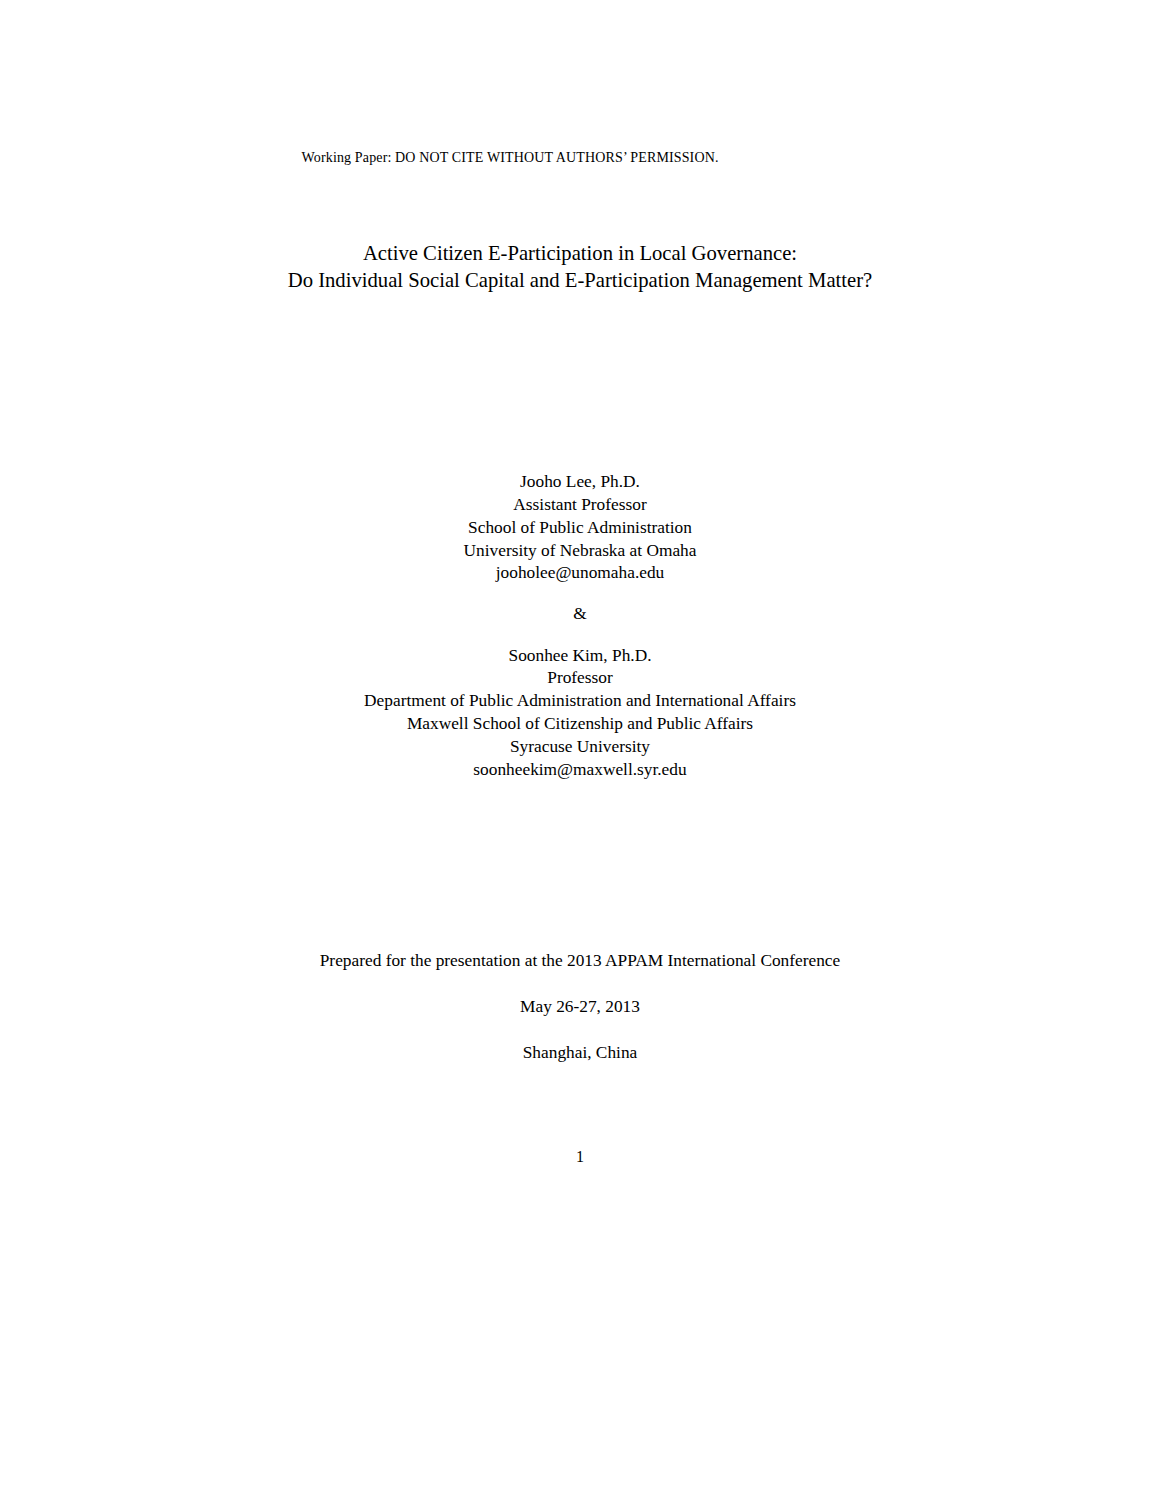Working Paper: DO NOT CITE WITHOUT AUTHORS’ PERMISSION.
Active Citizen E-Participation in Local Governance:
Do Individual Social Capital and E-Participation Management Matter?
Jooho Lee, Ph.D.
Assistant Professor
School of Public Administration
University of Nebraska at Omaha
jooholee@unomaha.edu
&
Soonhee Kim, Ph.D.
Professor
Department of Public Administration and International Affairs
Maxwell School of Citizenship and Public Affairs
Syracuse University
soonheekim@maxwell.syr.edu
Prepared for the presentation at the 2013 APPAM International Conference
May 26-27, 2013
Shanghai, China
1